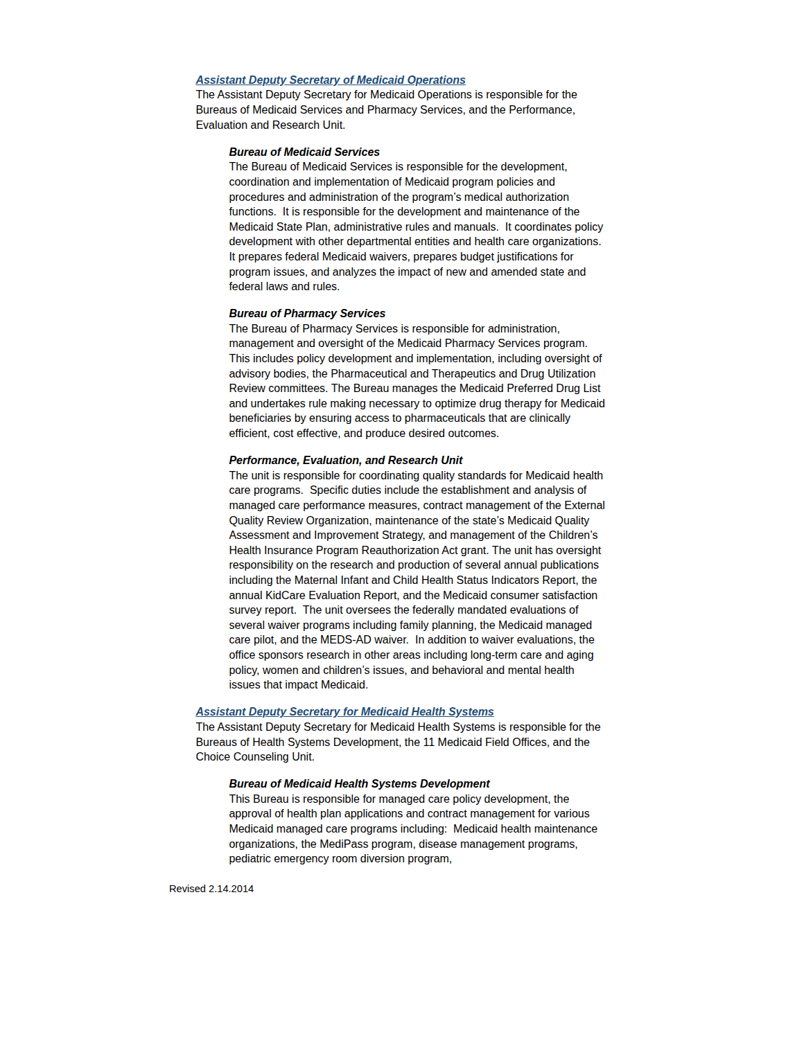Assistant Deputy Secretary of Medicaid Operations
The Assistant Deputy Secretary for Medicaid Operations is responsible for the Bureaus of Medicaid Services and Pharmacy Services, and the Performance, Evaluation and Research Unit.
Bureau of Medicaid Services
The Bureau of Medicaid Services is responsible for the development, coordination and implementation of Medicaid program policies and procedures and administration of the program’s medical authorization functions. It is responsible for the development and maintenance of the Medicaid State Plan, administrative rules and manuals. It coordinates policy development with other departmental entities and health care organizations. It prepares federal Medicaid waivers, prepares budget justifications for program issues, and analyzes the impact of new and amended state and federal laws and rules.
Bureau of Pharmacy Services
The Bureau of Pharmacy Services is responsible for administration, management and oversight of the Medicaid Pharmacy Services program. This includes policy development and implementation, including oversight of advisory bodies, the Pharmaceutical and Therapeutics and Drug Utilization Review committees. The Bureau manages the Medicaid Preferred Drug List and undertakes rule making necessary to optimize drug therapy for Medicaid beneficiaries by ensuring access to pharmaceuticals that are clinically efficient, cost effective, and produce desired outcomes.
Performance, Evaluation, and Research Unit
The unit is responsible for coordinating quality standards for Medicaid health care programs. Specific duties include the establishment and analysis of managed care performance measures, contract management of the External Quality Review Organization, maintenance of the state’s Medicaid Quality Assessment and Improvement Strategy, and management of the Children’s Health Insurance Program Reauthorization Act grant. The unit has oversight responsibility on the research and production of several annual publications including the Maternal Infant and Child Health Status Indicators Report, the annual KidCare Evaluation Report, and the Medicaid consumer satisfaction survey report. The unit oversees the federally mandated evaluations of several waiver programs including family planning, the Medicaid managed care pilot, and the MEDS-AD waiver. In addition to waiver evaluations, the office sponsors research in other areas including long-term care and aging policy, women and children’s issues, and behavioral and mental health issues that impact Medicaid.
Assistant Deputy Secretary for Medicaid Health Systems
The Assistant Deputy Secretary for Medicaid Health Systems is responsible for the Bureaus of Health Systems Development, the 11 Medicaid Field Offices, and the Choice Counseling Unit.
Bureau of Medicaid Health Systems Development
This Bureau is responsible for managed care policy development, the approval of health plan applications and contract management for various Medicaid managed care programs including: Medicaid health maintenance organizations, the MediPass program, disease management programs, pediatric emergency room diversion program,
Revised 2.14.2014